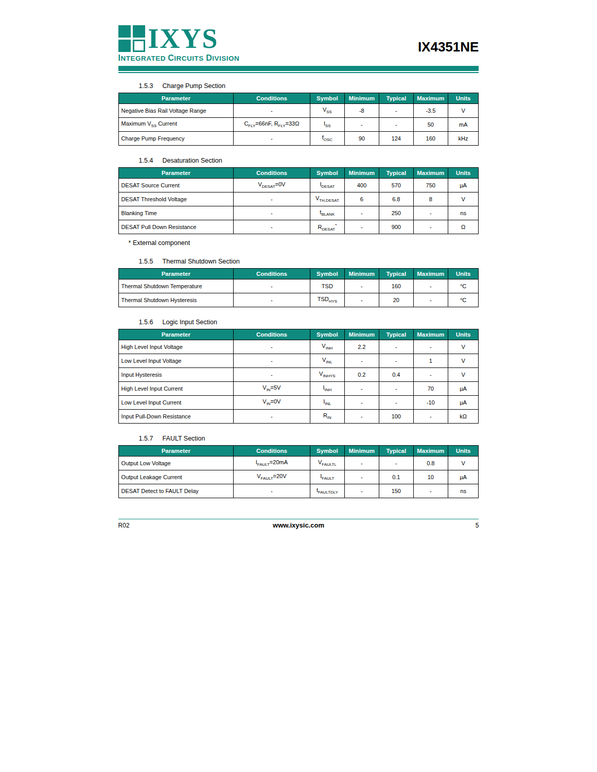IXYS
INTEGRATED CIRCUITS DIVISION
IX4351NE
1.5.3 Charge Pump Section
| Parameter | Conditions | Symbol | Minimum | Typical | Maximum | Units |
| --- | --- | --- | --- | --- | --- | --- |
| Negative Bias Rail Voltage Range | - | V SS | -8 | - | -3.5 | V |
| Maximum V SS Current | C FLY =66nF, R FLY =33Ω | I SS | - | - | 50 | mA |
| Charge Pump Frequency | - | f OSC | 90 | 124 | 160 | kHz |
1.5.4 Desaturation Section
| Parameter | Conditions | Symbol | Minimum | Typical | Maximum | Units |
| --- | --- | --- | --- | --- | --- | --- |
| DESAT Source Current | V DESAT =0V | I DESAT | 400 | 570 | 750 | µA |
| DESAT Threshold Voltage | - | V TH,DESAT | 6 | 6.8 | 8 | V |
| Blanking Time | - | t BLANK | - | 250 | - | ns |
| DESAT Pull Down Resistance | - | R DESAT * | - | 900 | - | Ω |
* External component
1.5.5 Thermal Shutdown Section
| Parameter | Conditions | Symbol | Minimum | Typical | Maximum | Units |
| --- | --- | --- | --- | --- | --- | --- |
| Thermal Shutdown Temperature | - | TSD | - | 160 | - | °C |
| Thermal Shutdown Hysteresis | - | TSD HYS | - | 20 | - | °C |
1.5.6 Logic Input Section
| Parameter | Conditions | Symbol | Minimum | Typical | Maximum | Units |
| --- | --- | --- | --- | --- | --- | --- |
| High Level Input Voltage | - | V INH | 2.2 | - | - | V |
| Low Level Input Voltage | - | V INL | - | - | 1 | V |
| Input Hysteresis | - | V INHYS | 0.2 | 0.4 | - | V |
| High Level Input Current | V IN =5V | I INH | - | - | 70 | µA |
| Low Level Input Current | V IN =0V | I INL | - | - | -10 | µA |
| Input Pull-Down Resistance | - | R IN | - | 100 | - | kΩ |
1.5.7 FAULT Section
| Parameter | Conditions | Symbol | Minimum | Typical | Maximum | Units |
| --- | --- | --- | --- | --- | --- | --- |
| Output Low Voltage | I FAULT =20mA | V FAULTL | - | - | 0.8 | V |
| Output Leakage Current | V FAULT =20V | I FAULT | - | 0.1 | 10 | µA |
| DESAT Detect to FAULT Delay | - | t FAULTDLY | - | 150 | - | ns |
R02
www.ixysic.com
5